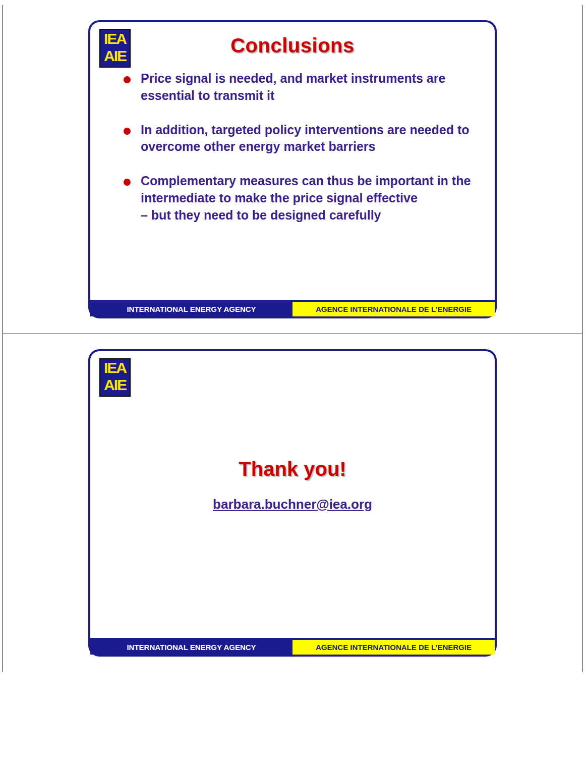IEA AIE
Conclusions
Price signal is needed, and market instruments are essential to transmit it
In addition, targeted policy interventions are needed to overcome other energy market barriers
Complementary measures can thus be important in the intermediate to make the price signal effective
– but they need to be designed carefully
INTERNATIONAL ENERGY AGENCY
AGENCE INTERNATIONALE DE L’ENERGIE
IEA AIE
Thank you!
barbara.buchner@iea.org
INTERNATIONAL ENERGY AGENCY
AGENCE INTERNATIONALE DE L’ENERGIE